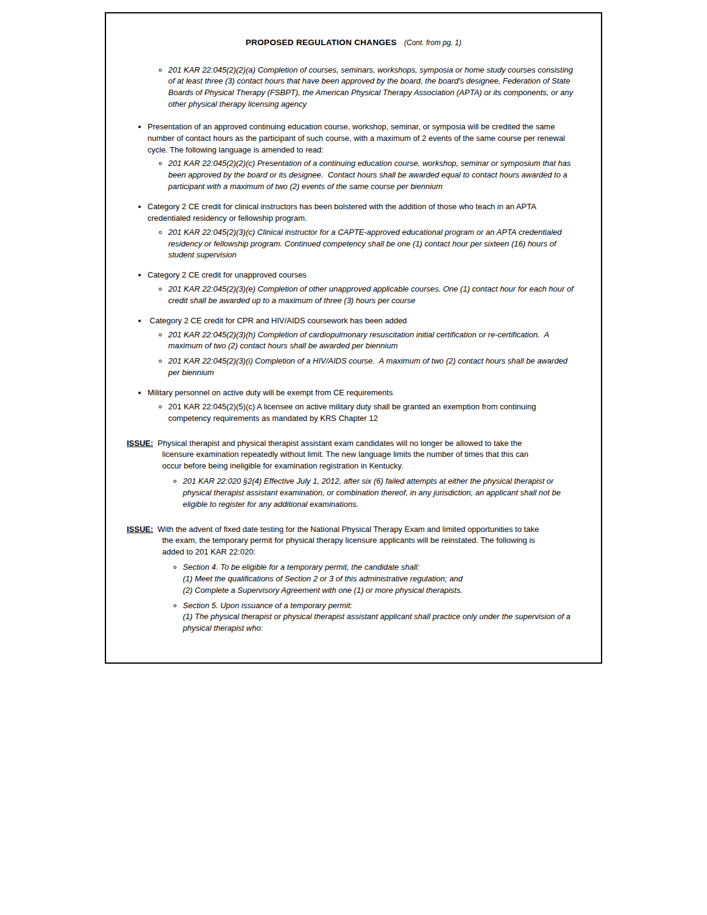PROPOSED REGULATION CHANGES (Cont. from pg. 1)
201 KAR 22:045(2)(2)(a) Completion of courses, seminars, workshops, symposia or home study courses consisting of at least three (3) contact hours that have been approved by the board, the board's designee, Federation of State Boards of Physical Therapy (FSBPT), the American Physical Therapy Association (APTA) or its components, or any other physical therapy licensing agency
Presentation of an approved continuing education course, workshop, seminar, or symposia will be credited the same number of contact hours as the participant of such course, with a maximum of 2 events of the same course per renewal cycle. The following language is amended to read:
201 KAR 22:045(2)(2)(c) Presentation of a continuing education course, workshop, seminar or symposium that has been approved by the board or its designee. Contact hours shall be awarded equal to contact hours awarded to a participant with a maximum of two (2) events of the same course per biennium
Category 2 CE credit for clinical instructors has been bolstered with the addition of those who teach in an APTA credentialed residency or fellowship program.
201 KAR 22:045(2)(3)(c) Clinical instructor for a CAPTE-approved educational program or an APTA credentialed residency or fellowship program. Continued competency shall be one (1) contact hour per sixteen (16) hours of student supervision
Category 2 CE credit for unapproved courses
201 KAR 22:045(2)(3)(e) Completion of other unapproved applicable courses. One (1) contact hour for each hour of credit shall be awarded up to a maximum of three (3) hours per course
Category 2 CE credit for CPR and HIV/AIDS coursework has been added
201 KAR 22:045(2)(3)(h) Completion of cardiopulmonary resuscitation initial certification or re-certification. A maximum of two (2) contact hours shall be awarded per biennium
201 KAR 22:045(2)(3)(i) Completion of a HIV/AIDS course. A maximum of two (2) contact hours shall be awarded per biennium
Military personnel on active duty will be exempt from CE requirements
201 KAR 22:045(2)(5)(c) A licensee on active military duty shall be granted an exemption from continuing competency requirements as mandated by KRS Chapter 12
ISSUE: Physical therapist and physical therapist assistant exam candidates will no longer be allowed to take the
licensure examination repeatedly without limit. The new language limits the number of times that this can
occur before being ineligible for examination registration in Kentucky.
201 KAR 22:020 §2(4) Effective July 1, 2012, after six (6) failed attempts at either the physical therapist or physical therapist assistant examination, or combination thereof, in any jurisdiction, an applicant shall not be eligible to register for any additional examinations.
ISSUE: With the advent of fixed date testing for the National Physical Therapy Exam and limited opportunities to take
the exam, the temporary permit for physical therapy licensure applicants will be reinstated. The following is
added to 201 KAR 22:020:
Section 4. To be eligible for a temporary permit, the candidate shall:
(1) Meet the qualifications of Section 2 or 3 of this administrative regulation; and
(2) Complete a Supervisory Agreement with one (1) or more physical therapists.
Section 5. Upon issuance of a temporary permit:
(1) The physical therapist or physical therapist assistant applicant shall practice only under the supervision of a physical therapist who: